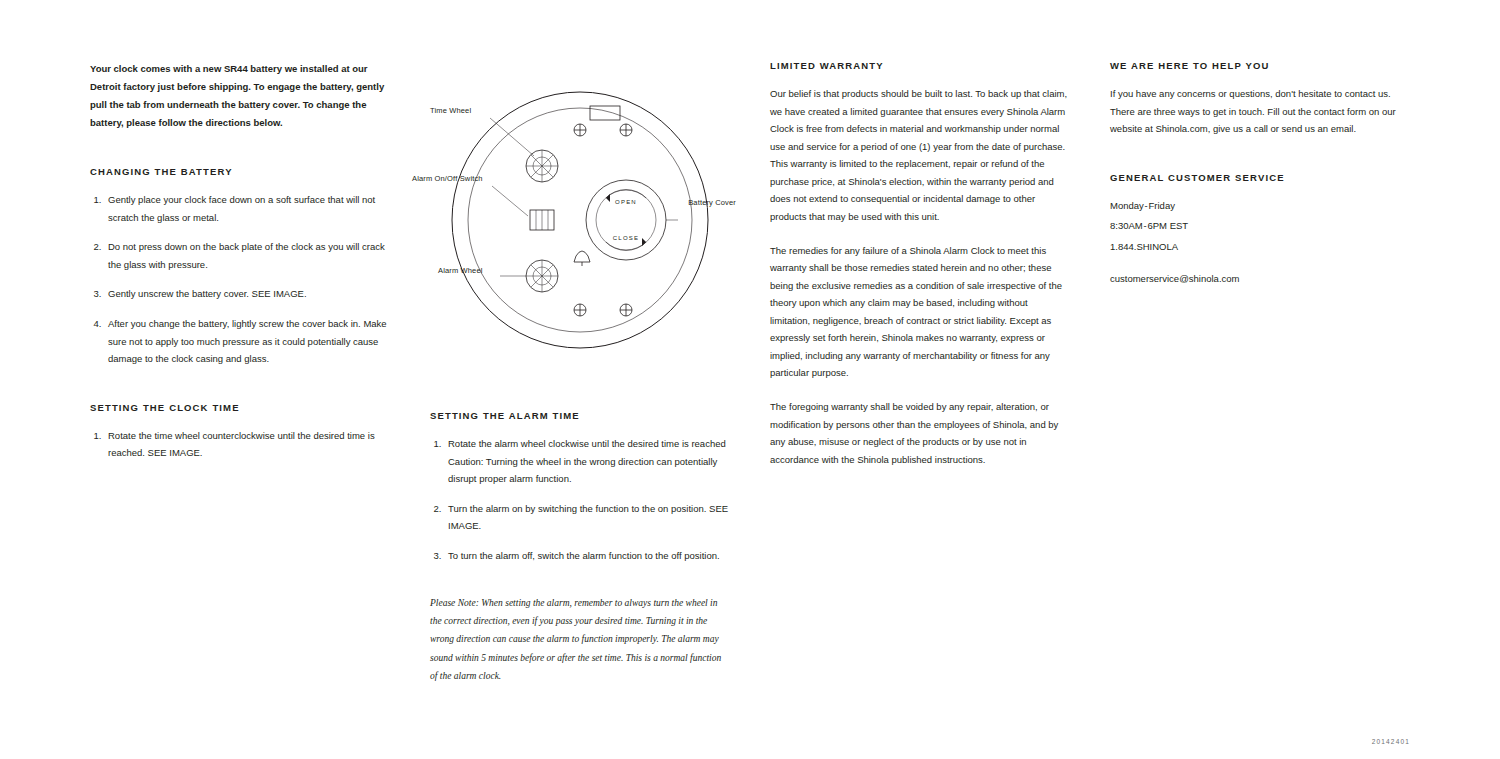Your clock comes with a new SR44 battery we installed at our Detroit factory just before shipping. To engage the battery, gently pull the tab from underneath the battery cover. To change the battery, please follow the directions below.
Changing the Battery
Gently place your clock face down on a soft surface that will not scratch the glass or metal.
Do not press down on the back plate of the clock as you will crack the glass with pressure.
Gently unscrew the battery cover. SEE IMAGE.
After you change the battery, lightly screw the cover back in. Make sure not to apply too much pressure as it could potentially cause damage to the clock casing and glass.
Setting the Clock Time
Rotate the time wheel counterclockwise until the desired time is reached. SEE IMAGE.
OPEN CLOSE Time Wheel Alarm On/Off Switch Alarm Wheel Battery Cover
Setting the Alarm Time
Rotate the alarm wheel clockwise until the desired time is reached
Caution: Turning the wheel in the wrong direction can potentially disrupt proper alarm function.
Turn the alarm on by switching the function to the on position. SEE IMAGE.
To turn the alarm off, switch the alarm function to the off position.
Please Note: When setting the alarm, remember to always turn the wheel in the correct direction, even if you pass your desired time. Turning it in the wrong direction can cause the alarm to function improperly. The alarm may sound within 5 minutes before or after the set time. This is a normal function of the alarm clock.
Limited Warranty
Our belief is that products should be built to last. To back up that claim, we have created a limited guarantee that ensures every Shinola Alarm Clock is free from defects in material and workmanship under normal use and service for a period of one (1) year from the date of purchase. This warranty is limited to the replacement, repair or refund of the purchase price, at Shinola's election, within the warranty period and does not extend to consequential or incidental damage to other products that may be used with this unit.
The remedies for any failure of a Shinola Alarm Clock to meet this warranty shall be those remedies stated herein and no other; these being the exclusive remedies as a condition of sale irrespective of the theory upon which any claim may be based, including without limitation, negligence, breach of contract or strict liability. Except as expressly set forth herein, Shinola makes no warranty, express or implied, including any warranty of merchantability or fitness for any particular purpose.
The foregoing warranty shall be voided by any repair, alteration, or modification by persons other than the employees of Shinola, and by any abuse, misuse or neglect of the products or by use not in accordance with the Shinola published instructions.
We Are Here to Help You
If you have any concerns or questions, don't hesitate to contact us. There are three ways to get in touch. Fill out the contact form on our website at Shinola.com, give us a call or send us an email.
General Customer Service
Monday - Friday
8:30AM - 6PM EST
1.844.SHINOLA
customerservice@shinola.com
20142401